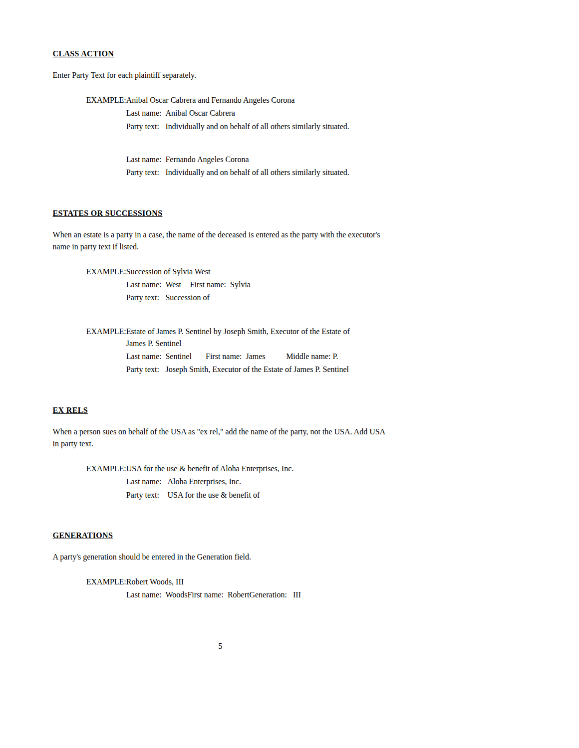CLASS ACTION
Enter Party Text for each plaintiff separately.
| EXAMPLE: | Anibal Oscar Cabrera and Fernando Angeles Corona |
| | / Last name: / Anibal Oscar Cabrera / / Party text: / Individually and on behalf of all others similarly situated. / |
| | / Last name: / Fernando Angeles Corona / / Party text: / Individually and on behalf of all others similarly situated. / |
ESTATES OR SUCCESSIONS
When an estate is a party in a case, the name of the deceased is entered as the party with the executor's name in party text if listed.
| EXAMPLE: | Succession of Sylvia West |
| | / Last name: / West / First name: Sylvia / / Party text: / Succession of / |
| EXAMPLE: | Estate of James P. Sentinel by Joseph Smith, Executor of the Estate of James P. Sentinel |
| | / Last name: / Sentinel / First name: James / Middle name: P. / / Party text: / Joseph Smith, Executor of the Estate of James P. Sentinel / |
EX RELS
When a person sues on behalf of the USA as "ex rel," add the name of the party, not the USA. Add USA in party text.
| EXAMPLE: | USA for the use & benefit of Aloha Enterprises, Inc. |
| | / Last name: / Aloha Enterprises, Inc. / / Party text: / USA for the use & benefit of / |
GENERATIONS
A party's generation should be entered in the Generation field.
| EXAMPLE: | Robert Woods, III |
| | / Last name: Woods / First name: Robert / Generation: III / |
5